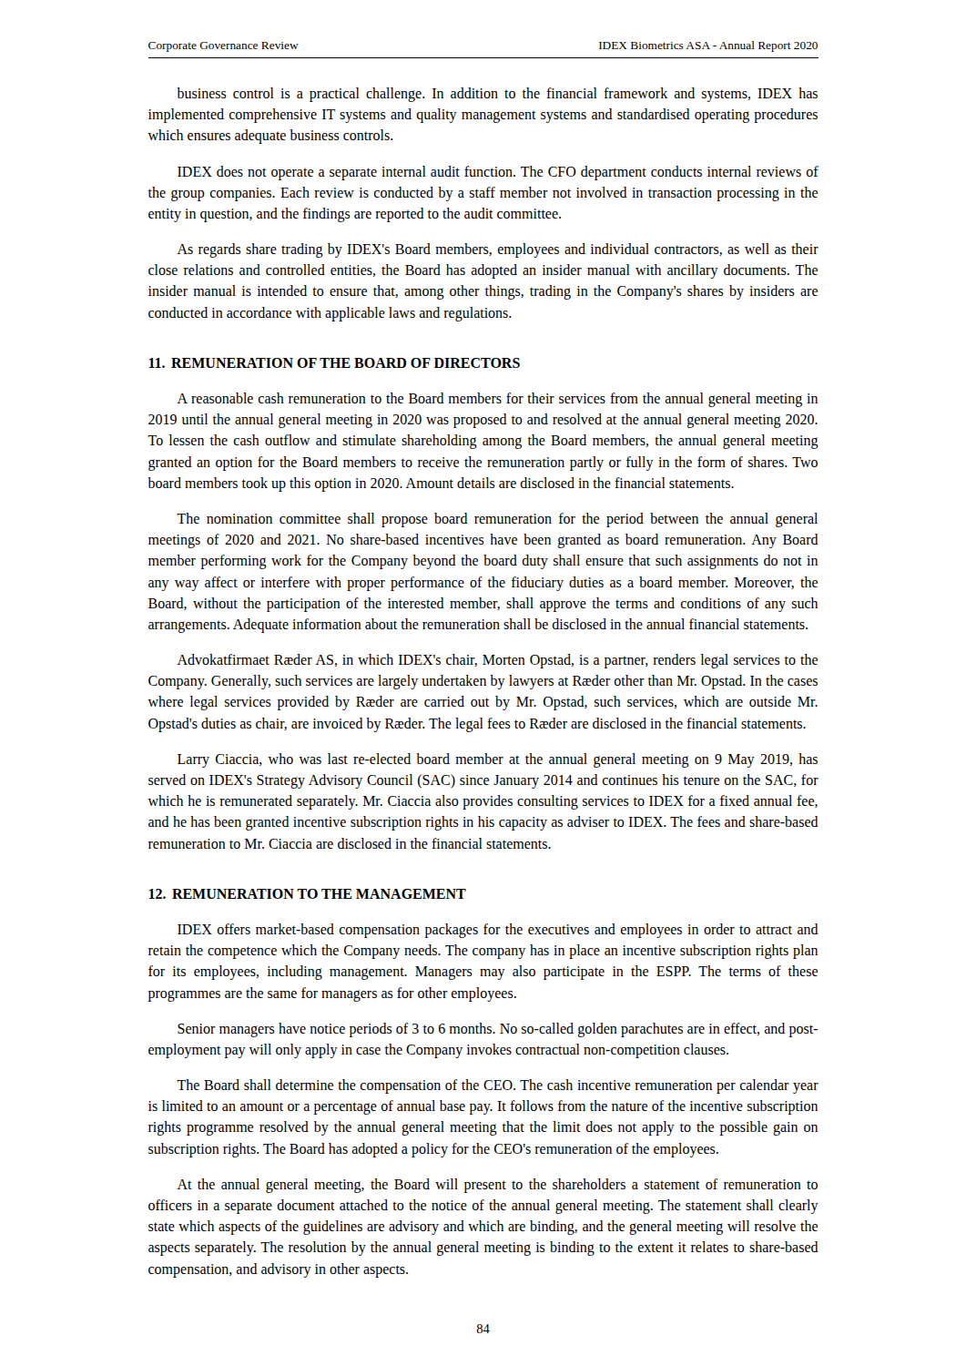Corporate Governance Review
IDEX Biometrics ASA - Annual Report 2020
business control is a practical challenge. In addition to the financial framework and systems, IDEX has implemented comprehensive IT systems and quality management systems and standardised operating procedures which ensures adequate business controls.
IDEX does not operate a separate internal audit function. The CFO department conducts internal reviews of the group companies. Each review is conducted by a staff member not involved in transaction processing in the entity in question, and the findings are reported to the audit committee.
As regards share trading by IDEX's Board members, employees and individual contractors, as well as their close relations and controlled entities, the Board has adopted an insider manual with ancillary documents. The insider manual is intended to ensure that, among other things, trading in the Company's shares by insiders are conducted in accordance with applicable laws and regulations.
11. REMUNERATION OF THE BOARD OF DIRECTORS
A reasonable cash remuneration to the Board members for their services from the annual general meeting in 2019 until the annual general meeting in 2020 was proposed to and resolved at the annual general meeting 2020. To lessen the cash outflow and stimulate shareholding among the Board members, the annual general meeting granted an option for the Board members to receive the remuneration partly or fully in the form of shares. Two board members took up this option in 2020. Amount details are disclosed in the financial statements.
The nomination committee shall propose board remuneration for the period between the annual general meetings of 2020 and 2021. No share-based incentives have been granted as board remuneration. Any Board member performing work for the Company beyond the board duty shall ensure that such assignments do not in any way affect or interfere with proper performance of the fiduciary duties as a board member. Moreover, the Board, without the participation of the interested member, shall approve the terms and conditions of any such arrangements. Adequate information about the remuneration shall be disclosed in the annual financial statements.
Advokatfirmaet Ræder AS, in which IDEX's chair, Morten Opstad, is a partner, renders legal services to the Company. Generally, such services are largely undertaken by lawyers at Ræder other than Mr. Opstad. In the cases where legal services provided by Ræder are carried out by Mr. Opstad, such services, which are outside Mr. Opstad's duties as chair, are invoiced by Ræder. The legal fees to Ræder are disclosed in the financial statements.
Larry Ciaccia, who was last re-elected board member at the annual general meeting on 9 May 2019, has served on IDEX's Strategy Advisory Council (SAC) since January 2014 and continues his tenure on the SAC, for which he is remunerated separately. Mr. Ciaccia also provides consulting services to IDEX for a fixed annual fee, and he has been granted incentive subscription rights in his capacity as adviser to IDEX. The fees and share-based remuneration to Mr. Ciaccia are disclosed in the financial statements.
12. REMUNERATION TO THE MANAGEMENT
IDEX offers market-based compensation packages for the executives and employees in order to attract and retain the competence which the Company needs. The company has in place an incentive subscription rights plan for its employees, including management. Managers may also participate in the ESPP. The terms of these programmes are the same for managers as for other employees.
Senior managers have notice periods of 3 to 6 months. No so-called golden parachutes are in effect, and post-employment pay will only apply in case the Company invokes contractual non-competition clauses.
The Board shall determine the compensation of the CEO. The cash incentive remuneration per calendar year is limited to an amount or a percentage of annual base pay. It follows from the nature of the incentive subscription rights programme resolved by the annual general meeting that the limit does not apply to the possible gain on subscription rights. The Board has adopted a policy for the CEO's remuneration of the employees.
At the annual general meeting, the Board will present to the shareholders a statement of remuneration to officers in a separate document attached to the notice of the annual general meeting. The statement shall clearly state which aspects of the guidelines are advisory and which are binding, and the general meeting will resolve the aspects separately. The resolution by the annual general meeting is binding to the extent it relates to share-based compensation, and advisory in other aspects.
84